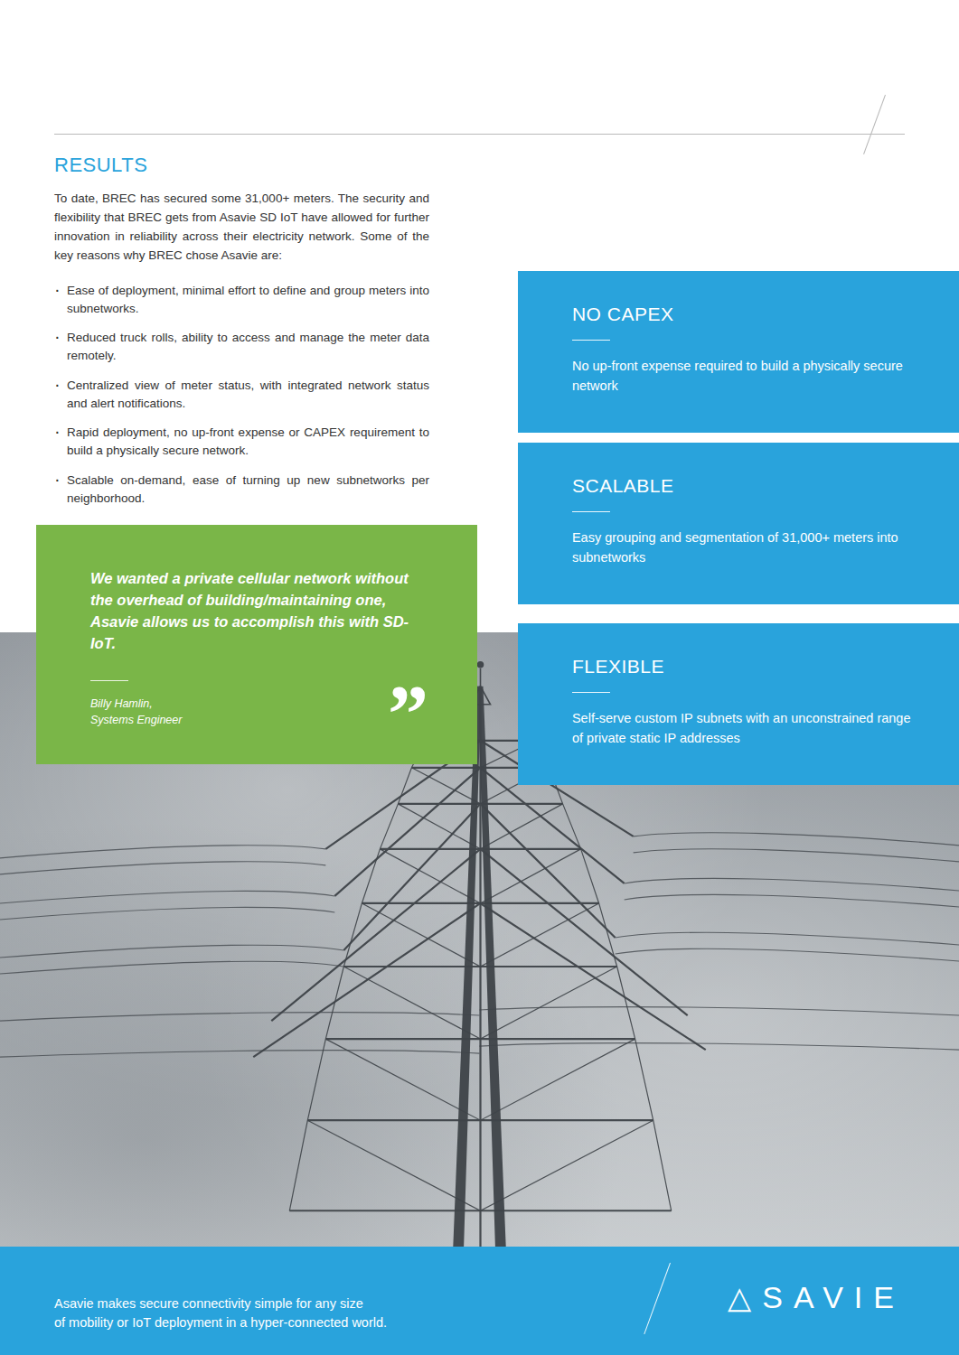RESULTS
To date, BREC has secured some 31,000+ meters. The security and flexibility that BREC gets from Asavie SD IoT have allowed for further innovation in reliability across their electricity network. Some of the key reasons why BREC chose Asavie are:
Ease of deployment, minimal effort to define and group meters into subnetworks.
Reduced truck rolls, ability to access and manage the meter data remotely.
Centralized view of meter status, with integrated network status and alert notifications.
Rapid deployment, no up-front expense or CAPEX requirement to build a physically secure network.
Scalable on-demand, ease of turning up new subnetworks per neighborhood.
NO CAPEX
No up-front expense required to build a physically secure network
SCALABLE
Easy grouping and segmentation of 31,000+ meters into subnetworks
FLEXIBLE
Self-serve custom IP subnets with an unconstrained range of private static IP addresses
We wanted a private cellular network without the overhead of building/maintaining one, Asavie allows us to accomplish this with SD-IoT.
Billy Hamlin,
Systems Engineer
”
Asavie makes secure connectivity simple for any size
of mobility or IoT deployment in a hyper-connected world.
△SAVIE